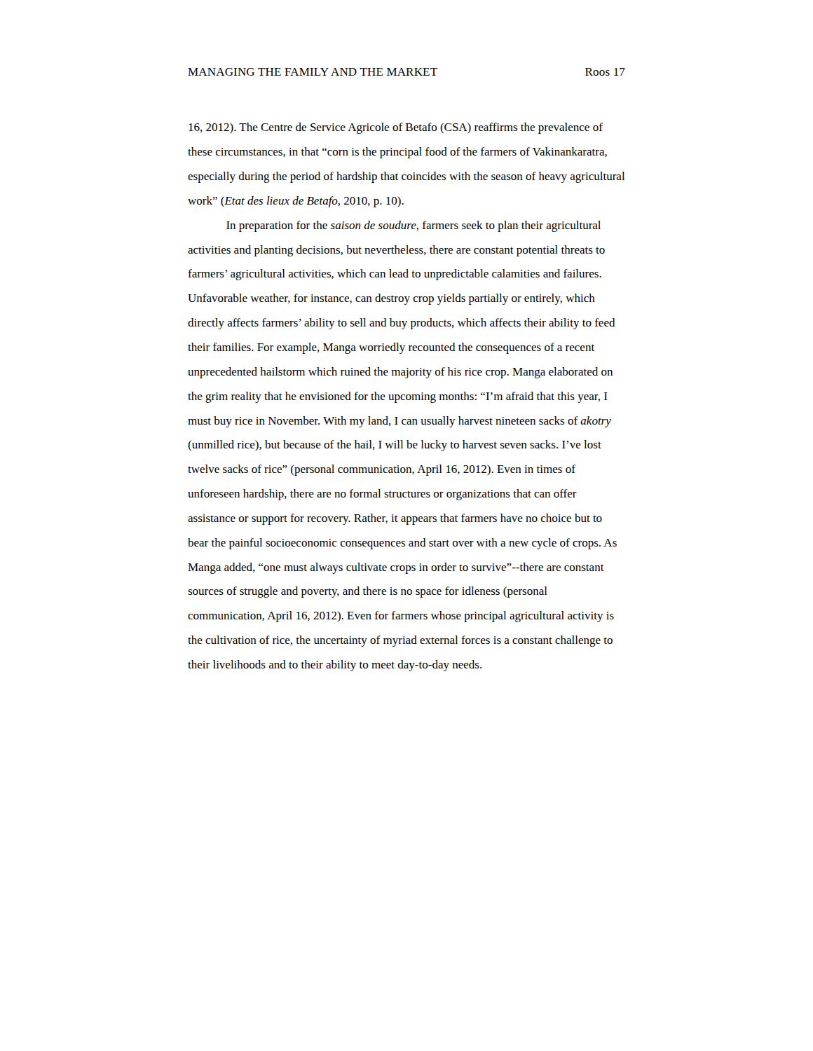Managing the Family and the Market Roos 17
16, 2012). The Centre de Service Agricole of Betafo (CSA) reaffirms the prevalence of these circumstances, in that “corn is the principal food of the farmers of Vakinankaratra, especially during the period of hardship that coincides with the season of heavy agricultural work” (Etat des lieux de Betafo, 2010, p. 10).
In preparation for the saison de soudure, farmers seek to plan their agricultural activities and planting decisions, but nevertheless, there are constant potential threats to farmers’ agricultural activities, which can lead to unpredictable calamities and failures. Unfavorable weather, for instance, can destroy crop yields partially or entirely, which directly affects farmers’ ability to sell and buy products, which affects their ability to feed their families. For example, Manga worriedly recounted the consequences of a recent unprecedented hailstorm which ruined the majority of his rice crop. Manga elaborated on the grim reality that he envisioned for the upcoming months: “I’m afraid that this year, I must buy rice in November. With my land, I can usually harvest nineteen sacks of akotry (unmilled rice), but because of the hail, I will be lucky to harvest seven sacks. I’ve lost twelve sacks of rice” (personal communication, April 16, 2012). Even in times of unforeseen hardship, there are no formal structures or organizations that can offer assistance or support for recovery. Rather, it appears that farmers have no choice but to bear the painful socioeconomic consequences and start over with a new cycle of crops. As Manga added, “one must always cultivate crops in order to survive”--there are constant sources of struggle and poverty, and there is no space for idleness (personal communication, April 16, 2012). Even for farmers whose principal agricultural activity is the cultivation of rice, the uncertainty of myriad external forces is a constant challenge to their livelihoods and to their ability to meet day-to-day needs.